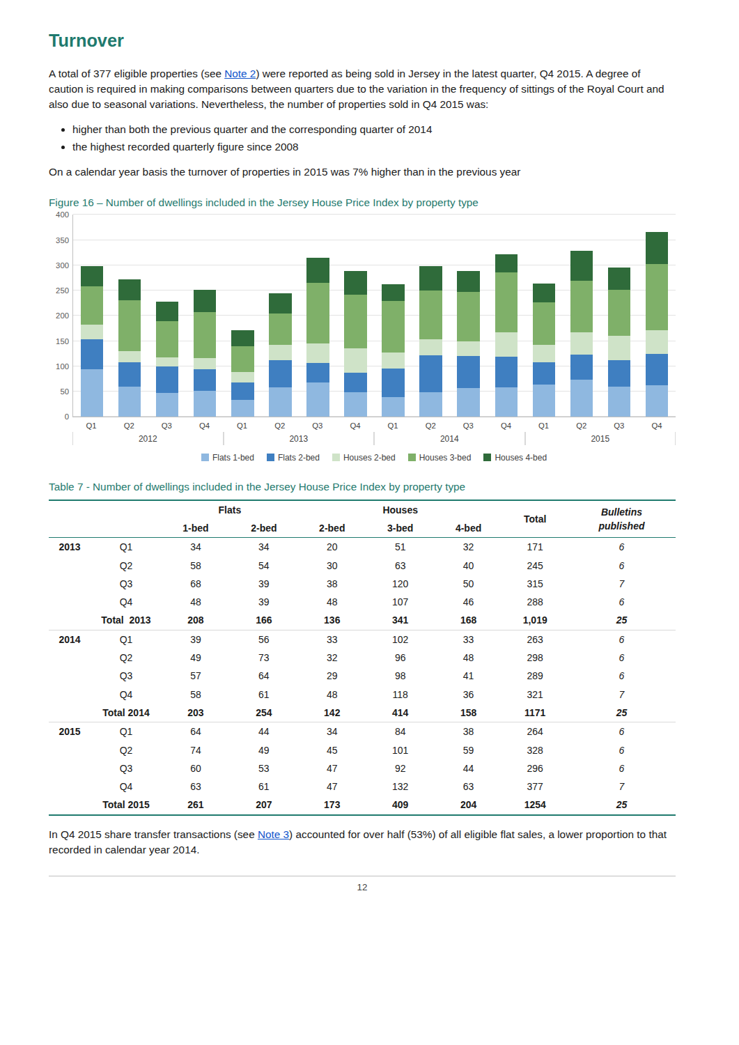Turnover
A total of 377 eligible properties (see Note 2) were reported as being sold in Jersey in the latest quarter, Q4 2015. A degree of caution is required in making comparisons between quarters due to the variation in the frequency of sittings of the Royal Court and also due to seasonal variations. Nevertheless, the number of properties sold in Q4 2015 was:
higher than both the previous quarter and the corresponding quarter of 2014
the highest recorded quarterly figure since 2008
On a calendar year basis the turnover of properties in 2015 was 7% higher than in the previous year
Figure 16 – Number of dwellings included in the Jersey House Price Index by property type
400
350
300
250
200
150
100
50
0
2012 Q1 : 95 / 58 / 30 / 75 / 40 (total 298)
Q1
Q2
Q3
Q4
Q1
Q2
Q3
Q4
Q1
Q2
Q3
Q4
Q1
Q2
Q3
Q4
2012
2013
2014
2015
Flats 1-bed Flats 2-bed Houses 2-bed Houses 3-bed Houses 4-bed
Table 7 - Number of dwellings included in the Jersey House Price Index by property type
| | Flats | Houses | Total | Bulletins published |
| --- | --- | --- | --- | --- |
| | 1-bed | 2-bed | 2-bed | 3-bed | 4-bed |
| 2013 | Q1 | 34 | 34 | 20 | 51 | 32 | 171 | 6 |
| | Q2 | 58 | 54 | 30 | 63 | 40 | 245 | 6 |
| | Q3 | 68 | 39 | 38 | 120 | 50 | 315 | 7 |
| | Q4 | 48 | 39 | 48 | 107 | 46 | 288 | 6 |
| | Total 2013 | 208 | 166 | 136 | 341 | 168 | 1,019 | 25 |
| 2014 | Q1 | 39 | 56 | 33 | 102 | 33 | 263 | 6 |
| | Q2 | 49 | 73 | 32 | 96 | 48 | 298 | 6 |
| | Q3 | 57 | 64 | 29 | 98 | 41 | 289 | 6 |
| | Q4 | 58 | 61 | 48 | 118 | 36 | 321 | 7 |
| | Total 2014 | 203 | 254 | 142 | 414 | 158 | 1171 | 25 |
| 2015 | Q1 | 64 | 44 | 34 | 84 | 38 | 264 | 6 |
| | Q2 | 74 | 49 | 45 | 101 | 59 | 328 | 6 |
| | Q3 | 60 | 53 | 47 | 92 | 44 | 296 | 6 |
| | Q4 | 63 | 61 | 47 | 132 | 63 | 377 | 7 |
| | Total 2015 | 261 | 207 | 173 | 409 | 204 | 1254 | 25 |
In Q4 2015 share transfer transactions (see Note 3) accounted for over half (53%) of all eligible flat sales, a lower proportion to that recorded in calendar year 2014.
12